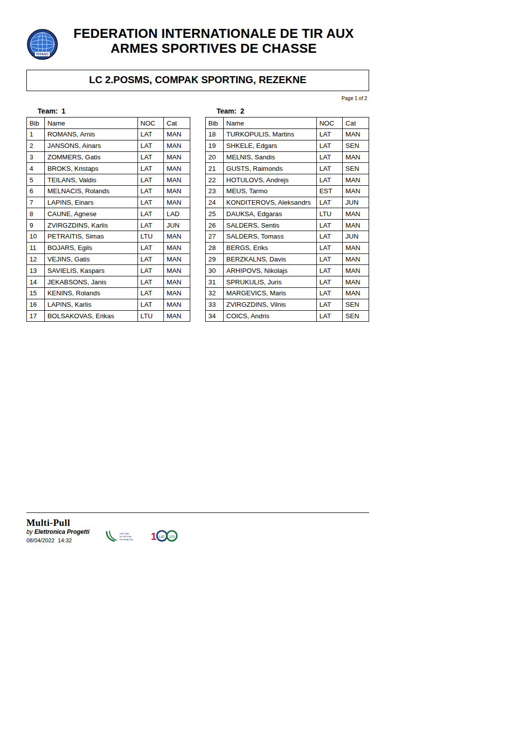FITASC
FEDERATION INTERNATIONALE DE TIR AUX
ARMES SPORTIVES DE CHASSE
LC 2.POSMS, COMPAK SPORTING, REZEKNE
Page 1 of 2
Team: 1
| Bib | Name | NOC | Cat |
| --- | --- | --- | --- |
| 1 | ROMANS, Arnis | LAT | MAN |
| 2 | JANSONS, Ainars | LAT | MAN |
| 3 | ZOMMERS, Gatis | LAT | MAN |
| 4 | BROKS, Kristaps | LAT | MAN |
| 5 | TEILANS, Valdis | LAT | MAN |
| 6 | MELNACIS, Rolands | LAT | MAN |
| 7 | LAPINS, Einars | LAT | MAN |
| 8 | CAUNE, Agnese | LAT | LAD |
| 9 | ZVIRGZDINS, Karlis | LAT | JUN |
| 10 | PETRAITIS, Simas | LTU | MAN |
| 11 | BOJARS, Egils | LAT | MAN |
| 12 | VEJINS, Gatis | LAT | MAN |
| 13 | SAVIELIS, Kaspars | LAT | MAN |
| 14 | JEKABSONS, Janis | LAT | MAN |
| 15 | KENINS, Rolands | LAT | MAN |
| 16 | LAPINS, Karlis | LAT | MAN |
| 17 | BOLSAKOVAS, Erikas | LTU | MAN |
Team: 2
| Bib | Name | NOC | Cat |
| --- | --- | --- | --- |
| 18 | TURKOPULIS, Martins | LAT | MAN |
| 19 | SHKELE, Edgars | LAT | SEN |
| 20 | MELNIS, Sandis | LAT | MAN |
| 21 | GUSTS, Raimonds | LAT | SEN |
| 22 | HOTULOVS, Andrejs | LAT | MAN |
| 23 | MEUS, Tarmo | EST | MAN |
| 24 | KONDITEROVS, Aleksandrs | LAT | JUN |
| 25 | DAUKSA, Edgaras | LTU | MAN |
| 26 | SALDERS, Sentis | LAT | MAN |
| 27 | SALDERS, Tomass | LAT | JUN |
| 28 | BERGS, Eriks | LAT | MAN |
| 29 | BERZKALNS, Davis | LAT | MAN |
| 30 | ARHIPOVS, Nikolajs | LAT | MAN |
| 31 | SPRUKULIS, Juris | LAT | MAN |
| 32 | MARGEVICS, Maris | LAT | MAN |
| 33 | ZVIRGZDINS, Vilnis | LAT | SEN |
| 34 | COICS, Andris | LAT | SEN |
Multi-Pull
by Elettronica Progetti
08/04/2022 14:32
LATVIJAS SPORTISTA FEDERACIJA 1 LAT 100